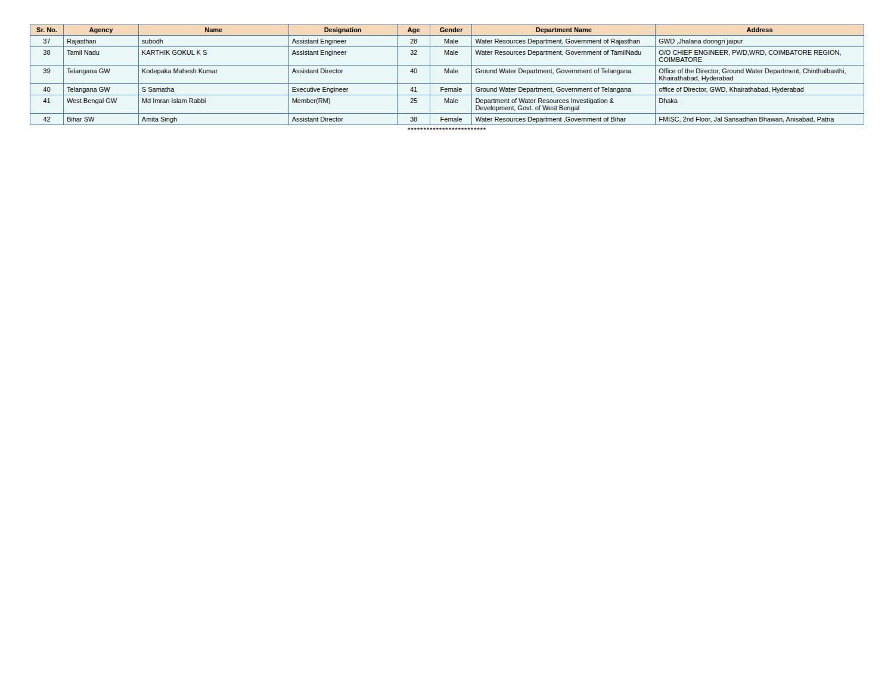| Sr. No. | Agency | Name | Designation | Age | Gender | Department Name | Address |
| --- | --- | --- | --- | --- | --- | --- | --- |
| 37 | Rajasthan | subodh | Assistant Engineer | 28 | Male | Water Resources Department, Government of Rajasthan | GWD ,Jhalana doongri jaipur |
| 38 | Tamil Nadu | KARTHIK GOKUL K S | Assistant Engineer | 32 | Male | Water Resources Department, Government of TamilNadu | O/O CHIEF ENGINEER, PWD,WRD, COIMBATORE REGION, COIMBATORE |
| 39 | Telangana GW | Kodepaka Mahesh Kumar | Assistant Director | 40 | Male | Ground Water Department, Government of Telangana | Office of the Director, Ground Water Department, Chinthalbasthi, Khairathabad, Hyderabad |
| 40 | Telangana GW | S Samatha | Executive Engineer | 41 | Female | Ground Water Department, Government of Telangana | office of Director, GWD, Khairathabad, Hyderabad |
| 41 | West Bengal GW | Md Imran Islam Rabbi | Member(RM) | 25 | Male | Department of Water Resources Investigation & Development, Govt. of West Bengal | Dhaka |
| 42 | Bihar SW | Amita Singh | Assistant Director | 38 | Female | Water Resources Department ,Government of Bihar | FMISC, 2nd Floor, Jal Sansadhan Bhawan, Anisabad, Patna |
*************************